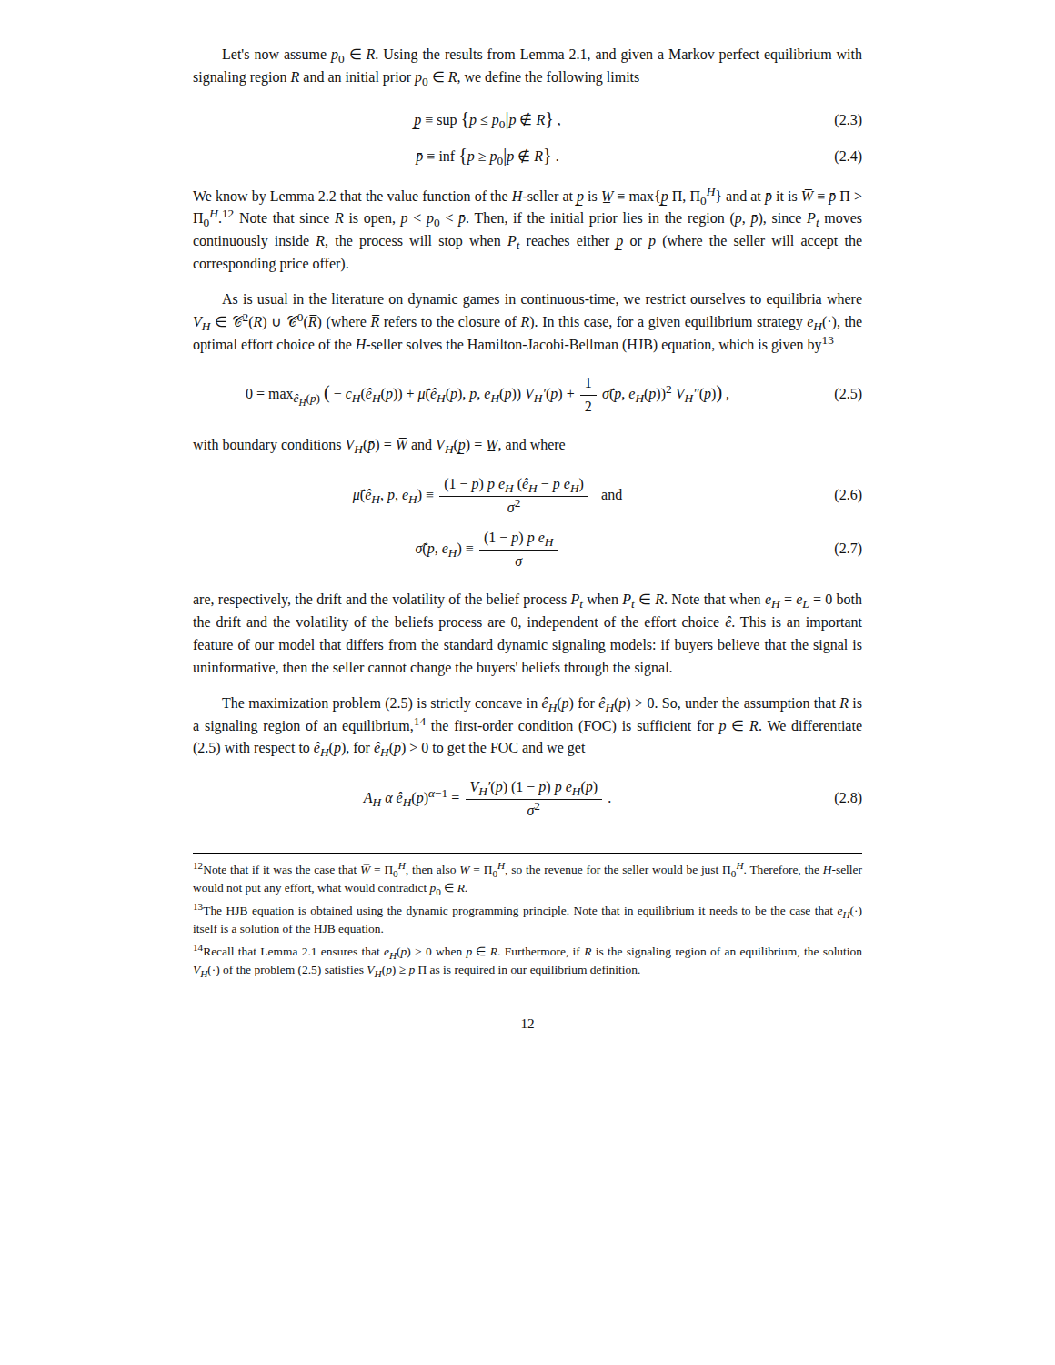Let's now assume p0 ∈ R. Using the results from Lemma 2.1, and given a Markov perfect equilibrium with signaling region R and an initial prior p0 ∈ R, we define the following limits
p̲ ≡ sup {p ≤ p0|p ∉ R} ,
(2.3)
p̄ ≡ inf {p ≥ p0|p ∉ R} .
(2.4)
We know by Lemma 2.2 that the value function of the H-seller at p̲ is W̲ ≡ max{p̲ Π, Π0H} and at p̄ it is W̅ ≡ p̄ Π > Π0H.12 Note that since R is open, p̲ < p0 < p̄. Then, if the initial prior lies in the region (p̲, p̄), since Pt moves continuously inside R, the process will stop when Pt reaches either p̲ or p̄ (where the seller will accept the corresponding price offer).
As is usual in the literature on dynamic games in continuous-time, we restrict ourselves to equilibria where VH ∈ 𝒞2(R) ∪ 𝒞0(R̅) (where R̅ refers to the closure of R). In this case, for a given equilibrium strategy eH(·), the optimal effort choice of the H-seller solves the Hamilton-Jacobi-Bellman (HJB) equation, which is given by13
0 = maxêH(p) ( − cH(êH(p)) + μ̃(êH(p), p, eH(p)) VH′(p) + 12 σ̃(p, eH(p))2 VH″(p)) ,
(2.5)
with boundary conditions VH(p̄) = W̅ and VH(p̲) = W̲, and where
μ̃(êH, p, eH) ≡ (1 − p) p eH (êH − p eH) σ2 and
(2.6)
σ̃(p, eH) ≡ (1 − p) p eH σ
(2.7)
are, respectively, the drift and the volatility of the belief process Pt when Pt ∈ R. Note that when eH = eL = 0 both the drift and the volatility of the beliefs process are 0, independent of the effort choice ê. This is an important feature of our model that differs from the standard dynamic signaling models: if buyers believe that the signal is uninformative, then the seller cannot change the buyers' beliefs through the signal.
The maximization problem (2.5) is strictly concave in êH(p) for êH(p) > 0. So, under the assumption that R is a signaling region of an equilibrium,14 the first-order condition (FOC) is sufficient for p ∈ R. We differentiate (2.5) with respect to êH(p), for êH(p) > 0 to get the FOC and we get
AH α êH(p)α−1 = VH′(p) (1 − p) p eH(p) σ2 .
(2.8)
12Note that if it was the case that W̅ = Π0H, then also W̲ = Π0H, so the revenue for the seller would be just Π0H. Therefore, the H-seller would not put any effort, what would contradict p0 ∈ R.
13The HJB equation is obtained using the dynamic programming principle. Note that in equilibrium it needs to be the case that eH(·) itself is a solution of the HJB equation.
14Recall that Lemma 2.1 ensures that eH(p) > 0 when p ∈ R. Furthermore, if R is the signaling region of an equilibrium, the solution VH(·) of the problem (2.5) satisfies VH(p) ≥ p Π as is required in our equilibrium definition.
12